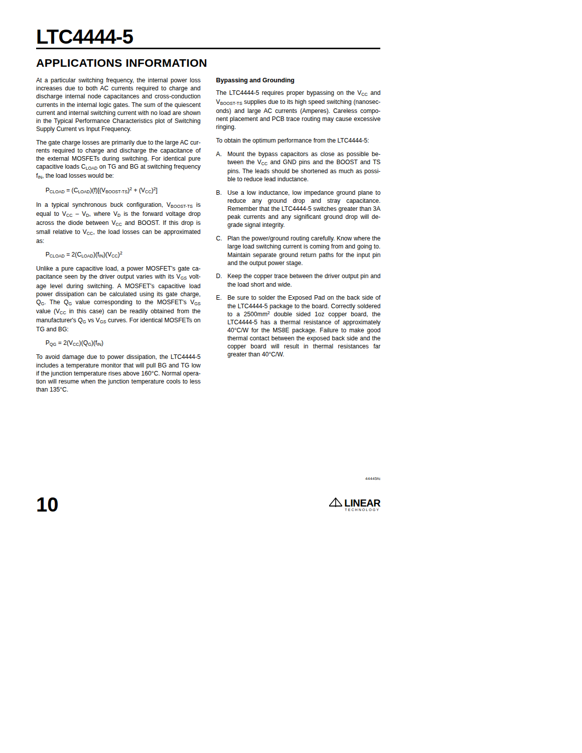LTC4444-5
Applications Information
At a particular switching frequency, the internal power loss increases due to both AC currents required to charge and discharge internal node capacitances and cross-conduction currents in the internal logic gates. The sum of the quiescent current and internal switching current with no load are shown in the Typical Performance Characteristics plot of Switching Supply Current vs Input Frequency.
The gate charge losses are primarily due to the large AC currents required to charge and discharge the capacitance of the external MOSFETs during switching. For identical pure capacitive loads CLOAD on TG and BG at switching frequency fIN, the load losses would be:
PCLOAD = (CLOAD)(f)[(VBOOST-TS)2 + (VCC)2]
In a typical synchronous buck configuration, VBOOST-TS is equal to VCC – VD, where VD is the forward voltage drop across the diode between VCC and BOOST. If this drop is small relative to VCC, the load losses can be approximated as:
PCLOAD = 2(CLOAD)(fIN)(VCC)2
Unlike a pure capacitive load, a power MOSFET's gate capacitance seen by the driver output varies with its VGS voltage level during switching. A MOSFET's capacitive load power dissipation can be calculated using its gate charge, QG. The QG value corresponding to the MOSFET's VGS value (VCC in this case) can be readily obtained from the manufacturer's QG vs VGS curves. For identical MOSFETs on TG and BG:
PQG = 2(VCC)(QG)(fIN)
To avoid damage due to power dissipation, the LTC4444-5 includes a temperature monitor that will pull BG and TG low if the junction temperature rises above 160°C. Normal operation will resume when the junction temperature cools to less than 135°C.
Bypassing and Grounding
The LTC4444-5 requires proper bypassing on the VCC and VBOOST-TS supplies due to its high speed switching (nanoseconds) and large AC currents (Amperes). Careless component placement and PCB trace routing may cause excessive ringing.
To obtain the optimum performance from the LTC4444-5:
A. Mount the bypass capacitors as close as possible between the VCC and GND pins and the BOOST and TS pins. The leads should be shortened as much as possible to reduce lead inductance.
B. Use a low inductance, low impedance ground plane to reduce any ground drop and stray capacitance. Remember that the LTC4444-5 switches greater than 3A peak currents and any significant ground drop will degrade signal integrity.
C. Plan the power/ground routing carefully. Know where the large load switching current is coming from and going to. Maintain separate ground return paths for the input pin and the output power stage.
D. Keep the copper trace between the driver output pin and the load short and wide.
E. Be sure to solder the Exposed Pad on the back side of the LTC4444-5 package to the board. Correctly soldered to a 2500mm2 double sided 1oz copper board, the LTC4444-5 has a thermal resistance of approximately 40°C/W for the MS8E package. Failure to make good thermal contact between the exposed back side and the copper board will result in thermal resistances far greater than 40°C/W.
44445fc
10
LINEAR TECHNOLOGY